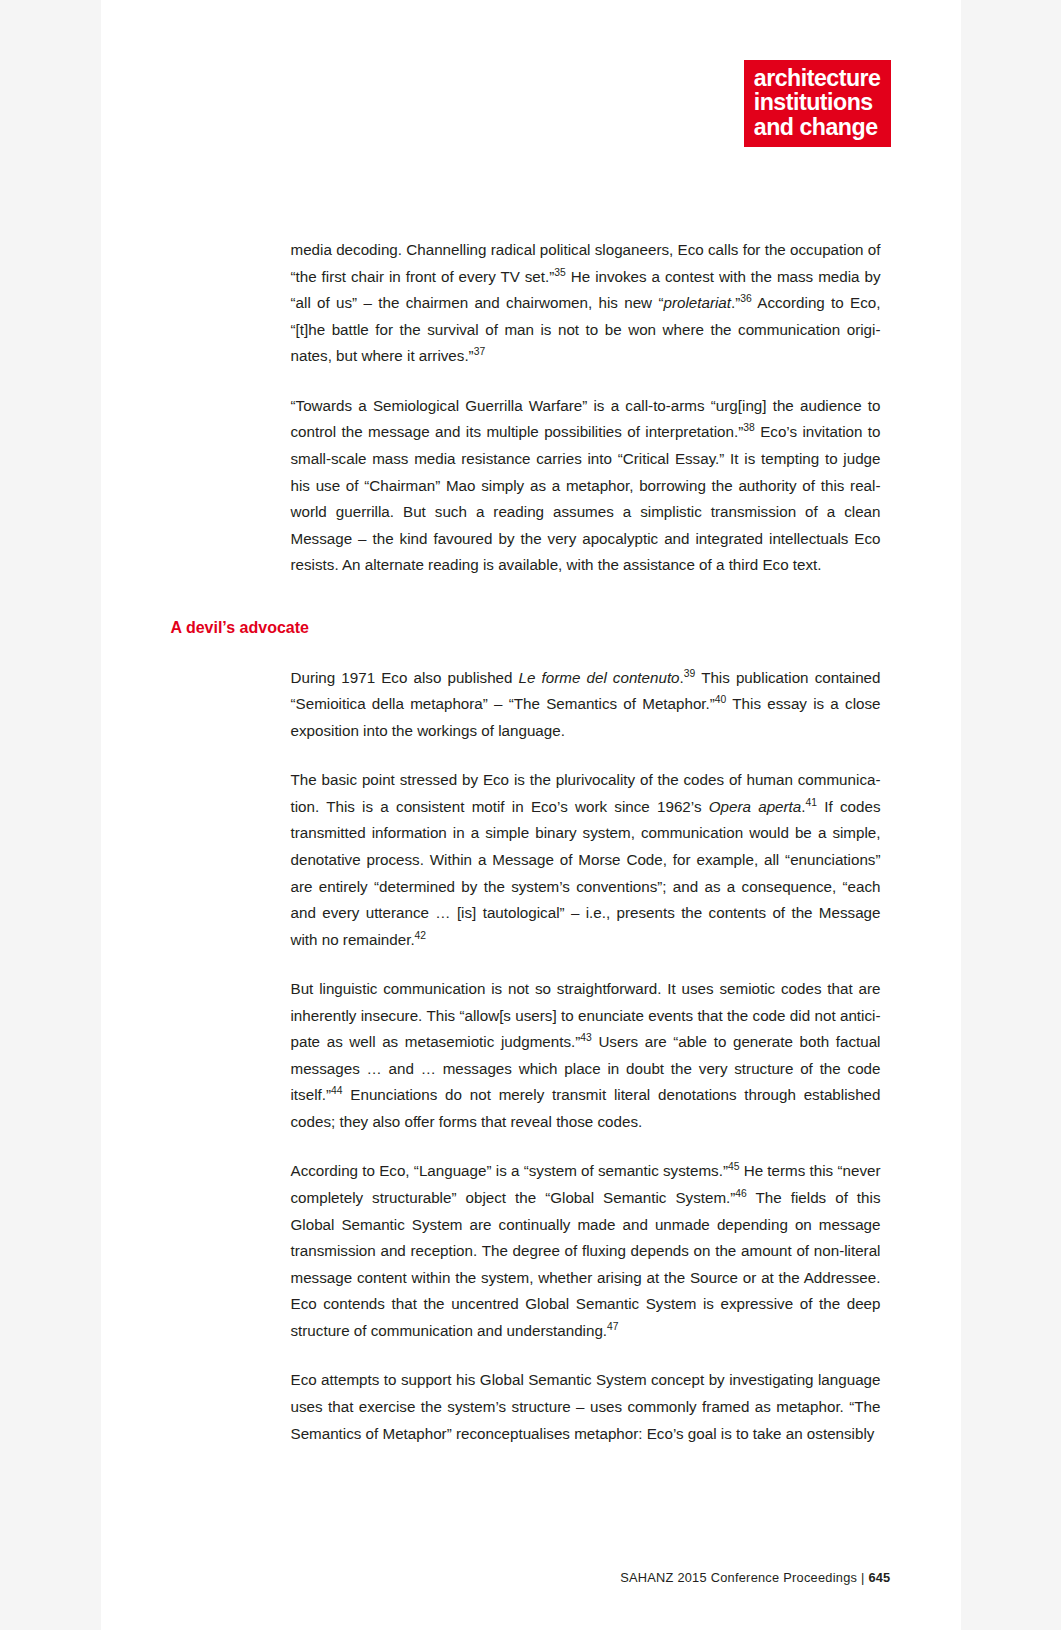architecture institutions and change
media decoding. Channelling radical political sloganeers, Eco calls for the occupation of “the first chair in front of every TV set.”35 He invokes a contest with the mass media by “all of us” – the chairmen and chairwomen, his new “proletariat.”36 According to Eco, “[t]he battle for the survival of man is not to be won where the communication originates, but where it arrives.”37
“Towards a Semiological Guerrilla Warfare” is a call-to-arms “urg[ing] the audience to control the message and its multiple possibilities of interpretation.”38 Eco’s invitation to small-scale mass media resistance carries into “Critical Essay.” It is tempting to judge his use of “Chairman” Mao simply as a metaphor, borrowing the authority of this real-world guerrilla. But such a reading assumes a simplistic transmission of a clean Message – the kind favoured by the very apocalyptic and integrated intellectuals Eco resists. An alternate reading is available, with the assistance of a third Eco text.
A devil’s advocate
During 1971 Eco also published Le forme del contenuto.39 This publication contained “Semioitica della metaphora” – “The Semantics of Metaphor.”40 This essay is a close exposition into the workings of language.
The basic point stressed by Eco is the plurivocality of the codes of human communication. This is a consistent motif in Eco’s work since 1962’s Opera aperta.41 If codes transmitted information in a simple binary system, communication would be a simple, denotative process. Within a Message of Morse Code, for example, all “enunciations” are entirely “determined by the system’s conventions”; and as a consequence, “each and every utterance … [is] tautological” – i.e., presents the contents of the Message with no remainder.42
But linguistic communication is not so straightforward. It uses semiotic codes that are inherently insecure. This “allow[s users] to enunciate events that the code did not anticipate as well as metasemiotic judgments.”43 Users are “able to generate both factual messages … and … messages which place in doubt the very structure of the code itself.”44 Enunciations do not merely transmit literal denotations through established codes; they also offer forms that reveal those codes.
According to Eco, “Language” is a “system of semantic systems.”45 He terms this “never completely structurable” object the “Global Semantic System.”46 The fields of this Global Semantic System are continually made and unmade depending on message transmission and reception. The degree of fluxing depends on the amount of non-literal message content within the system, whether arising at the Source or at the Addressee. Eco contends that the uncentred Global Semantic System is expressive of the deep structure of communication and understanding.47
Eco attempts to support his Global Semantic System concept by investigating language uses that exercise the system’s structure – uses commonly framed as metaphor. “The Semantics of Metaphor” reconceptualises metaphor: Eco’s goal is to take an ostensibly
SAHANZ 2015 Conference Proceedings | 645